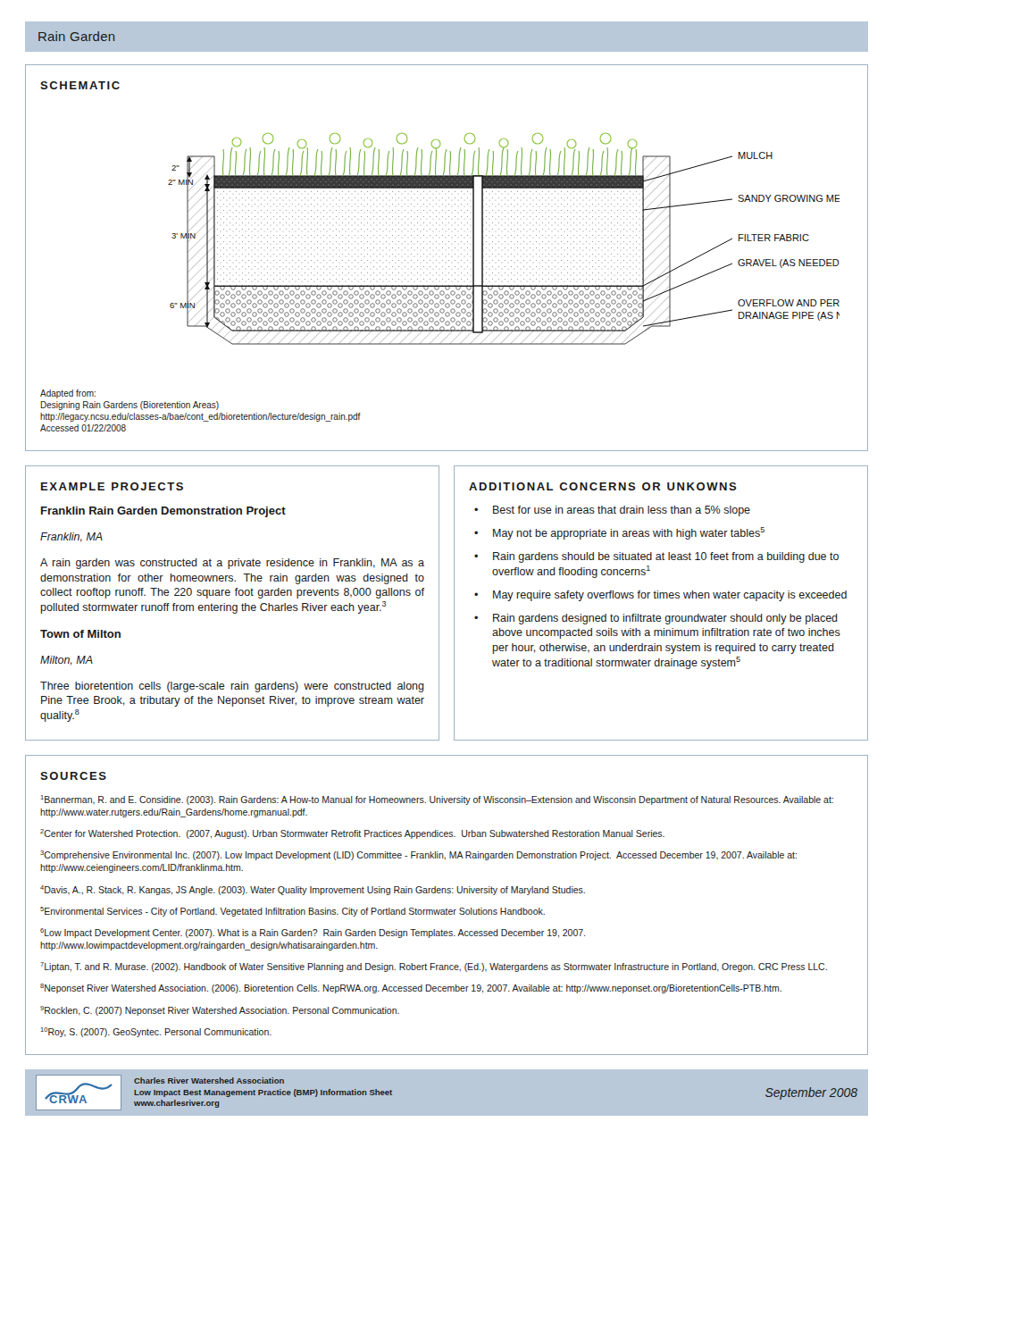Rain Garden
Schematic
2" 2" MIN 3' MIN 6" MIN MULCH SANDY GROWING MEDIUM FILTER FABRIC GRAVEL (AS NEEDED) OVERFLOW AND PERFORATED DRAINAGE PIPE (AS NEEDED)
Adapted from:
Designing Rain Gardens (Bioretention Areas)
http://legacy.ncsu.edu/classes-a/bae/cont_ed/bioretention/lecture/design_rain.pdf
Accessed 01/22/2008
Example Projects
Franklin Rain Garden Demonstration Project
Franklin, MA
A rain garden was constructed at a private residence in Franklin, MA as a demonstration for other homeowners. The rain garden was designed to collect rooftop runoff. The 220 square foot garden prevents 8,000 gallons of polluted stormwater runoff from entering the Charles River each year.3
Town of Milton
Milton, MA
Three bioretention cells (large-scale rain gardens) were constructed along Pine Tree Brook, a tributary of the Neponset River, to improve stream water quality.8
Additional Concerns or Unkowns
Best for use in areas that drain less than a 5% slope
May not be appropriate in areas with high water tables5
Rain gardens should be situated at least 10 feet from a building due to overflow and flooding concerns1
May require safety overflows for times when water capacity is exceeded
Rain gardens designed to infiltrate groundwater should only be placed above uncompacted soils with a minimum infiltration rate of two inches per hour, otherwise, an underdrain system is required to carry treated water to a traditional stormwater drainage system5
Sources
1Bannerman, R. and E. Considine. (2003). Rain Gardens: A How-to Manual for Homeowners. University of Wisconsin–Extension and Wisconsin Department of Natural Resources. Available at: http://www.water.rutgers.edu/Rain_Gardens/home.rgmanual.pdf.
2Center for Watershed Protection. (2007, August). Urban Stormwater Retrofit Practices Appendices. Urban Subwatershed Restoration Manual Series.
3Comprehensive Environmental Inc. (2007). Low Impact Development (LID) Committee - Franklin, MA Raingarden Demonstration Project. Accessed December 19, 2007. Available at: http://www.ceiengineers.com/LID/franklinma.htm.
4Davis, A., R. Stack, R. Kangas, JS Angle. (2003). Water Quality Improvement Using Rain Gardens: University of Maryland Studies.
5Environmental Services - City of Portland. Vegetated Infiltration Basins. City of Portland Stormwater Solutions Handbook.
6Low Impact Development Center. (2007). What is a Rain Garden? Rain Garden Design Templates. Accessed December 19, 2007. http://www.lowimpactdevelopment.org/raingarden_design/whatisaraingarden.htm.
7Liptan, T. and R. Murase. (2002). Handbook of Water Sensitive Planning and Design. Robert France, (Ed.), Watergardens as Stormwater Infrastructure in Portland, Oregon. CRC Press LLC.
8Neponset River Watershed Association. (2006). Bioretention Cells. NepRWA.org. Accessed December 19, 2007. Available at: http://www.neponset.org/BioretentionCells-PTB.htm.
9Rocklen, C. (2007) Neponset River Watershed Association. Personal Communication.
10Roy, S. (2007). GeoSyntec. Personal Communication.
CRWA
Charles River Watershed Association
Low Impact Best Management Practice (BMP) Information Sheet
www.charlesriver.org
September 2008